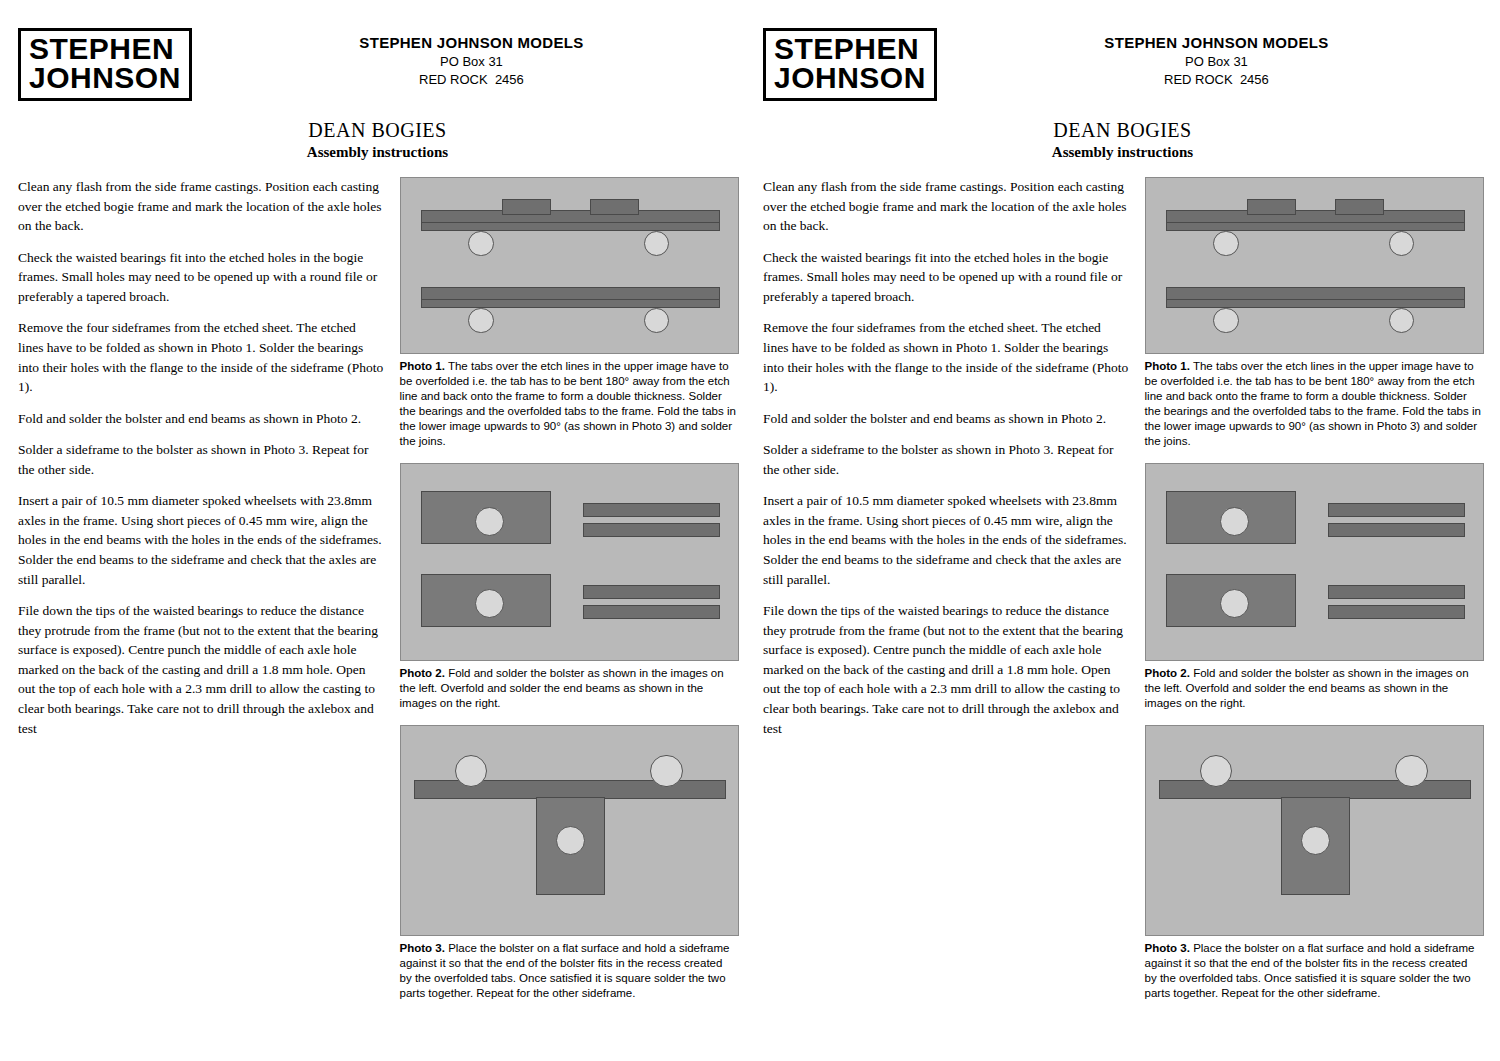Stephen Johnson
STEPHEN JOHNSON MODELS
PO Box 31
RED ROCK 2456
DEAN BOGIES
Assembly instructions
Clean any flash from the side frame castings. Position each casting over the etched bogie frame and mark the location of the axle holes on the back.
Check the waisted bearings fit into the etched holes in the bogie frames. Small holes may need to be opened up with a round file or preferably a tapered broach.
Remove the four sideframes from the etched sheet. The etched lines have to be folded as shown in Photo 1. Solder the bearings into their holes with the flange to the inside of the sideframe (Photo 1).
Fold and solder the bolster and end beams as shown in Photo 2.
Solder a sideframe to the bolster as shown in Photo 3. Repeat for the other side.
Insert a pair of 10.5 mm diameter spoked wheelsets with 23.8mm axles in the frame. Using short pieces of 0.45 mm wire, align the holes in the end beams with the holes in the ends of the sideframes. Solder the end beams to the sideframe and check that the axles are still parallel.
File down the tips of the waisted bearings to reduce the distance they protrude from the frame (but not to the extent that the bearing surface is exposed). Centre punch the middle of each axle hole marked on the back of the casting and drill a 1.8 mm hole. Open out the top of each hole with a 2.3 mm drill to allow the casting to clear both bearings. Take care not to drill through the axlebox and test
Photo 1. The tabs over the etch lines in the upper image have to be overfolded i.e. the tab has to be bent 180° away from the etch line and back onto the frame to form a double thickness. Solder the bearings and the overfolded tabs to the frame. Fold the tabs in the lower image upwards to 90° (as shown in Photo 3) and solder the joins.
Photo 2. Fold and solder the bolster as shown in the images on the left. Overfold and solder the end beams as shown in the images on the right.
Photo 3. Place the bolster on a flat surface and hold a sideframe against it so that the end of the bolster fits in the recess created by the overfolded tabs. Once satisfied it is square solder the two parts together. Repeat for the other sideframe.
Stephen Johnson
STEPHEN JOHNSON MODELS
PO Box 31
RED ROCK 2456
DEAN BOGIES
Assembly instructions
Clean any flash from the side frame castings. Position each casting over the etched bogie frame and mark the location of the axle holes on the back.
Check the waisted bearings fit into the etched holes in the bogie frames. Small holes may need to be opened up with a round file or preferably a tapered broach.
Remove the four sideframes from the etched sheet. The etched lines have to be folded as shown in Photo 1. Solder the bearings into their holes with the flange to the inside of the sideframe (Photo 1).
Fold and solder the bolster and end beams as shown in Photo 2.
Solder a sideframe to the bolster as shown in Photo 3. Repeat for the other side.
Insert a pair of 10.5 mm diameter spoked wheelsets with 23.8mm axles in the frame. Using short pieces of 0.45 mm wire, align the holes in the end beams with the holes in the ends of the sideframes. Solder the end beams to the sideframe and check that the axles are still parallel.
File down the tips of the waisted bearings to reduce the distance they protrude from the frame (but not to the extent that the bearing surface is exposed). Centre punch the middle of each axle hole marked on the back of the casting and drill a 1.8 mm hole. Open out the top of each hole with a 2.3 mm drill to allow the casting to clear both bearings. Take care not to drill through the axlebox and test
Photo 1. The tabs over the etch lines in the upper image have to be overfolded i.e. the tab has to be bent 180° away from the etch line and back onto the frame to form a double thickness. Solder the bearings and the overfolded tabs to the frame. Fold the tabs in the lower image upwards to 90° (as shown in Photo 3) and solder the joins.
Photo 2. Fold and solder the bolster as shown in the images on the left. Overfold and solder the end beams as shown in the images on the right.
Photo 3. Place the bolster on a flat surface and hold a sideframe against it so that the end of the bolster fits in the recess created by the overfolded tabs. Once satisfied it is square solder the two parts together. Repeat for the other sideframe.